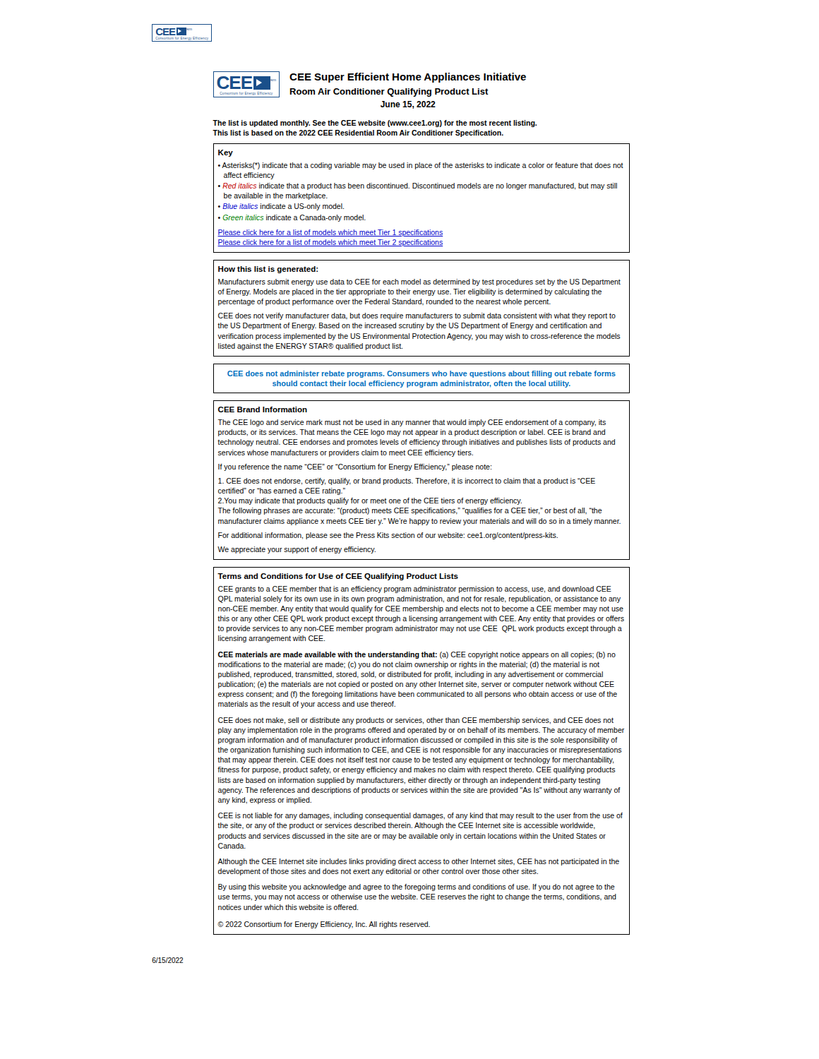CEE sm
Consortium for Energy Efficiency
CEE sm
Consortium for Energy Efficiency
CEE Super Efficient Home Appliances Initiative
Room Air Conditioner Qualifying Product List
June 15, 2022
The list is updated monthly. See the CEE website (www.cee1.org) for the most recent listing.
This list is based on the 2022 CEE Residential Room Air Conditioner Specification.
Key
• Asterisks(*) indicate that a coding variable may be used in place of the asterisks to indicate a color or feature that does not affect efficiency
• Red italics indicate that a product has been discontinued. Discontinued models are no longer manufactured, but may still be available in the marketplace.
• Blue italics indicate a US-only model.
• Green italics indicate a Canada-only model.
Please click here for a list of models which meet Tier 1 specifications Please click here for a list of models which meet Tier 2 specifications
How this list is generated:
Manufacturers submit energy use data to CEE for each model as determined by test procedures set by the US Department of Energy. Models are placed in the tier appropriate to their energy use. Tier eligibility is determined by calculating the percentage of product performance over the Federal Standard, rounded to the nearest whole percent.
CEE does not verify manufacturer data, but does require manufacturers to submit data consistent with what they report to the US Department of Energy. Based on the increased scrutiny by the US Department of Energy and certification and verification process implemented by the US Environmental Protection Agency, you may wish to cross-reference the models listed against the ENERGY STAR® qualified product list.
CEE does not administer rebate programs. Consumers who have questions about filling out rebate forms should contact their local efficiency program administrator, often the local utility.
CEE Brand Information
The CEE logo and service mark must not be used in any manner that would imply CEE endorsement of a company, its products, or its services. That means the CEE logo may not appear in a product description or label. CEE is brand and technology neutral. CEE endorses and promotes levels of efficiency through initiatives and publishes lists of products and services whose manufacturers or providers claim to meet CEE efficiency tiers.
If you reference the name “CEE” or “Consortium for Energy Efficiency,” please note:
1. CEE does not endorse, certify, qualify, or brand products. Therefore, it is incorrect to claim that a product is “CEE certified” or “has earned a CEE rating.”
2.You may indicate that products qualify for or meet one of the CEE tiers of energy efficiency.
The following phrases are accurate: “(product) meets CEE specifications,” “qualifies for a CEE tier,” or best of all, “the manufacturer claims appliance x meets CEE tier y.” We’re happy to review your materials and will do so in a timely manner.
For additional information, please see the Press Kits section of our website: cee1.org/content/press-kits.
We appreciate your support of energy efficiency.
Terms and Conditions for Use of CEE Qualifying Product Lists
CEE grants to a CEE member that is an efficiency program administrator permission to access, use, and download CEE QPL material solely for its own use in its own program administration, and not for resale, republication, or assistance to any non-CEE member. Any entity that would qualify for CEE membership and elects not to become a CEE member may not use this or any other CEE QPL work product except through a licensing arrangement with CEE. Any entity that provides or offers to provide services to any non-CEE member program administrator may not use CEE QPL work products except through a licensing arrangement with CEE.
CEE materials are made available with the understanding that: (a) CEE copyright notice appears on all copies; (b) no modifications to the material are made; (c) you do not claim ownership or rights in the material; (d) the material is not published, reproduced, transmitted, stored, sold, or distributed for profit, including in any advertisement or commercial publication; (e) the materials are not copied or posted on any other Internet site, server or computer network without CEE express consent; and (f) the foregoing limitations have been communicated to all persons who obtain access or use of the materials as the result of your access and use thereof.
CEE does not make, sell or distribute any products or services, other than CEE membership services, and CEE does not play any implementation role in the programs offered and operated by or on behalf of its members. The accuracy of member program information and of manufacturer product information discussed or compiled in this site is the sole responsibility of the organization furnishing such information to CEE, and CEE is not responsible for any inaccuracies or misrepresentations that may appear therein. CEE does not itself test nor cause to be tested any equipment or technology for merchantability, fitness for purpose, product safety, or energy efficiency and makes no claim with respect thereto. CEE qualifying products lists are based on information supplied by manufacturers, either directly or through an independent third-party testing agency. The references and descriptions of products or services within the site are provided "As Is" without any warranty of any kind, express or implied.
CEE is not liable for any damages, including consequential damages, of any kind that may result to the user from the use of the site, or any of the product or services described therein. Although the CEE Internet site is accessible worldwide, products and services discussed in the site are or may be available only in certain locations within the United States or Canada.
Although the CEE Internet site includes links providing direct access to other Internet sites, CEE has not participated in the development of those sites and does not exert any editorial or other control over those other sites.
By using this website you acknowledge and agree to the foregoing terms and conditions of use. If you do not agree to the use terms, you may not access or otherwise use the website. CEE reserves the right to change the terms, conditions, and notices under which this website is offered.
© 2022 Consortium for Energy Efficiency, Inc. All rights reserved.
6/15/2022